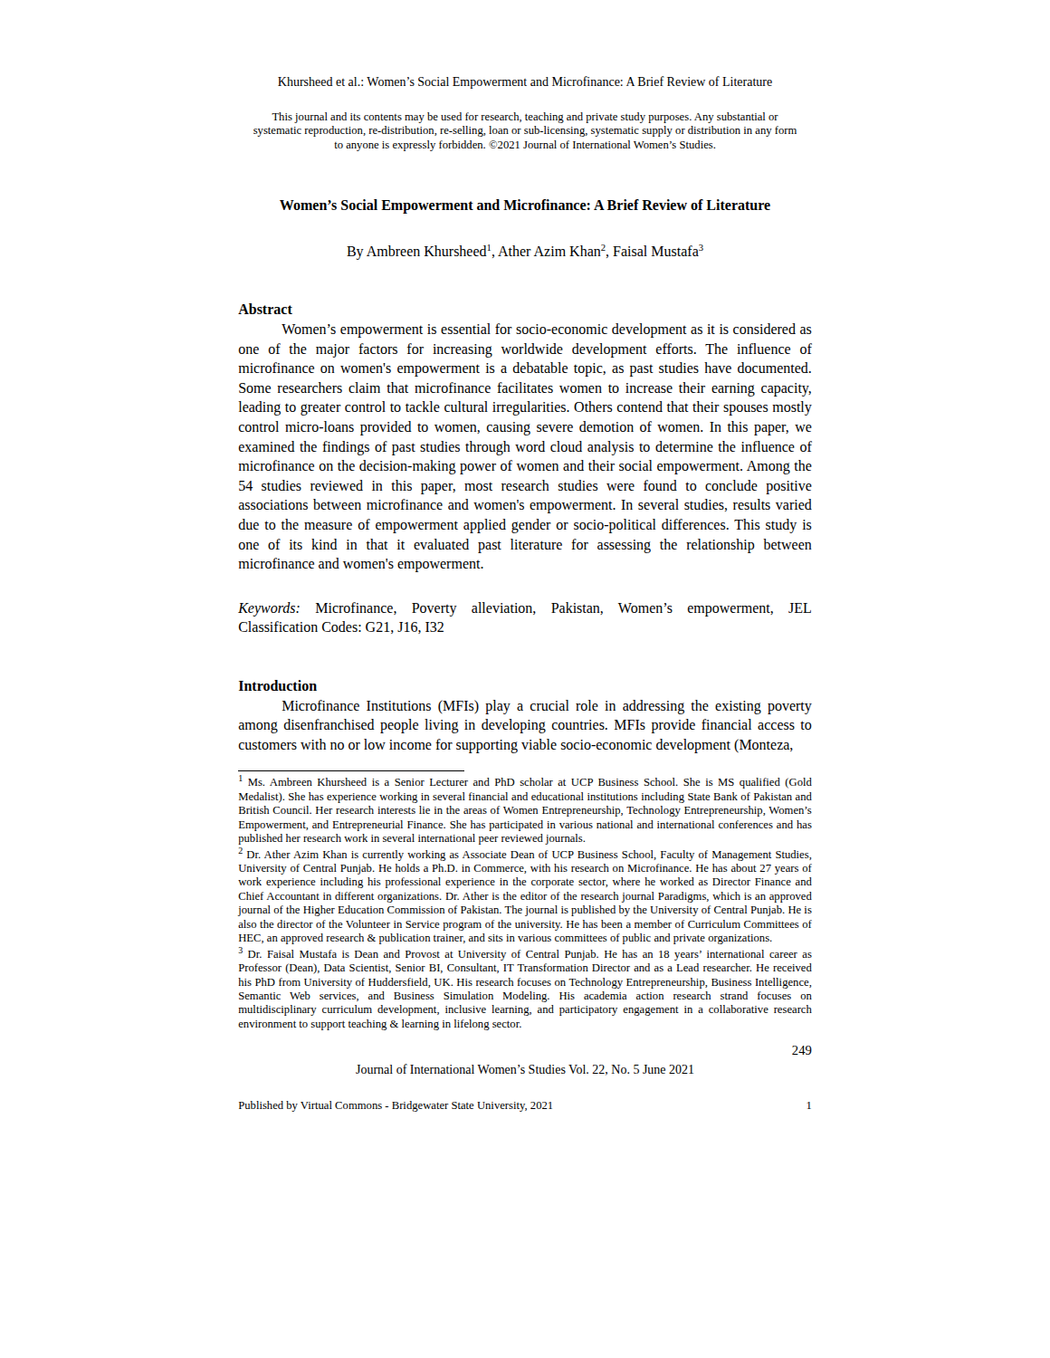Khursheed et al.: Women’s Social Empowerment and Microfinance: A Brief Review of Literature
This journal and its contents may be used for research, teaching and private study purposes. Any substantial or systematic reproduction, re-distribution, re-selling, loan or sub-licensing, systematic supply or distribution in any form to anyone is expressly forbidden. ©2021 Journal of International Women’s Studies.
Women’s Social Empowerment and Microfinance: A Brief Review of Literature
By Ambreen Khursheed1, Ather Azim Khan2, Faisal Mustafa3
Abstract
Women’s empowerment is essential for socio-economic development as it is considered as one of the major factors for increasing worldwide development efforts. The influence of microfinance on women's empowerment is a debatable topic, as past studies have documented. Some researchers claim that microfinance facilitates women to increase their earning capacity, leading to greater control to tackle cultural irregularities. Others contend that their spouses mostly control micro-loans provided to women, causing severe demotion of women. In this paper, we examined the findings of past studies through word cloud analysis to determine the influence of microfinance on the decision-making power of women and their social empowerment. Among the 54 studies reviewed in this paper, most research studies were found to conclude positive associations between microfinance and women's empowerment. In several studies, results varied due to the measure of empowerment applied gender or socio-political differences. This study is one of its kind in that it evaluated past literature for assessing the relationship between microfinance and women's empowerment.
Keywords: Microfinance, Poverty alleviation, Pakistan, Women’s empowerment, JEL Classification Codes: G21, J16, I32
Introduction
Microfinance Institutions (MFIs) play a crucial role in addressing the existing poverty among disenfranchised people living in developing countries. MFIs provide financial access to customers with no or low income for supporting viable socio-economic development (Monteza,
1 Ms. Ambreen Khursheed is a Senior Lecturer and PhD scholar at UCP Business School. She is MS qualified (Gold Medalist). She has experience working in several financial and educational institutions including State Bank of Pakistan and British Council. Her research interests lie in the areas of Women Entrepreneurship, Technology Entrepreneurship, Women’s Empowerment, and Entrepreneurial Finance. She has participated in various national and international conferences and has published her research work in several international peer reviewed journals.
2 Dr. Ather Azim Khan is currently working as Associate Dean of UCP Business School, Faculty of Management Studies, University of Central Punjab. He holds a Ph.D. in Commerce, with his research on Microfinance. He has about 27 years of work experience including his professional experience in the corporate sector, where he worked as Director Finance and Chief Accountant in different organizations. Dr. Ather is the editor of the research journal Paradigms, which is an approved journal of the Higher Education Commission of Pakistan. The journal is published by the University of Central Punjab. He is also the director of the Volunteer in Service program of the university. He has been a member of Curriculum Committees of HEC, an approved research & publication trainer, and sits in various committees of public and private organizations.
3 Dr. Faisal Mustafa is Dean and Provost at University of Central Punjab. He has an 18 years’ international career as Professor (Dean), Data Scientist, Senior BI, Consultant, IT Transformation Director and as a Lead researcher. He received his PhD from University of Huddersfield, UK. His research focuses on Technology Entrepreneurship, Business Intelligence, Semantic Web services, and Business Simulation Modeling. His academia action research strand focuses on multidisciplinary curriculum development, inclusive learning, and participatory engagement in a collaborative research environment to support teaching & learning in lifelong sector.
249
Journal of International Women’s Studies Vol. 22, No. 5 June 2021
Published by Virtual Commons - Bridgewater State University, 2021
1